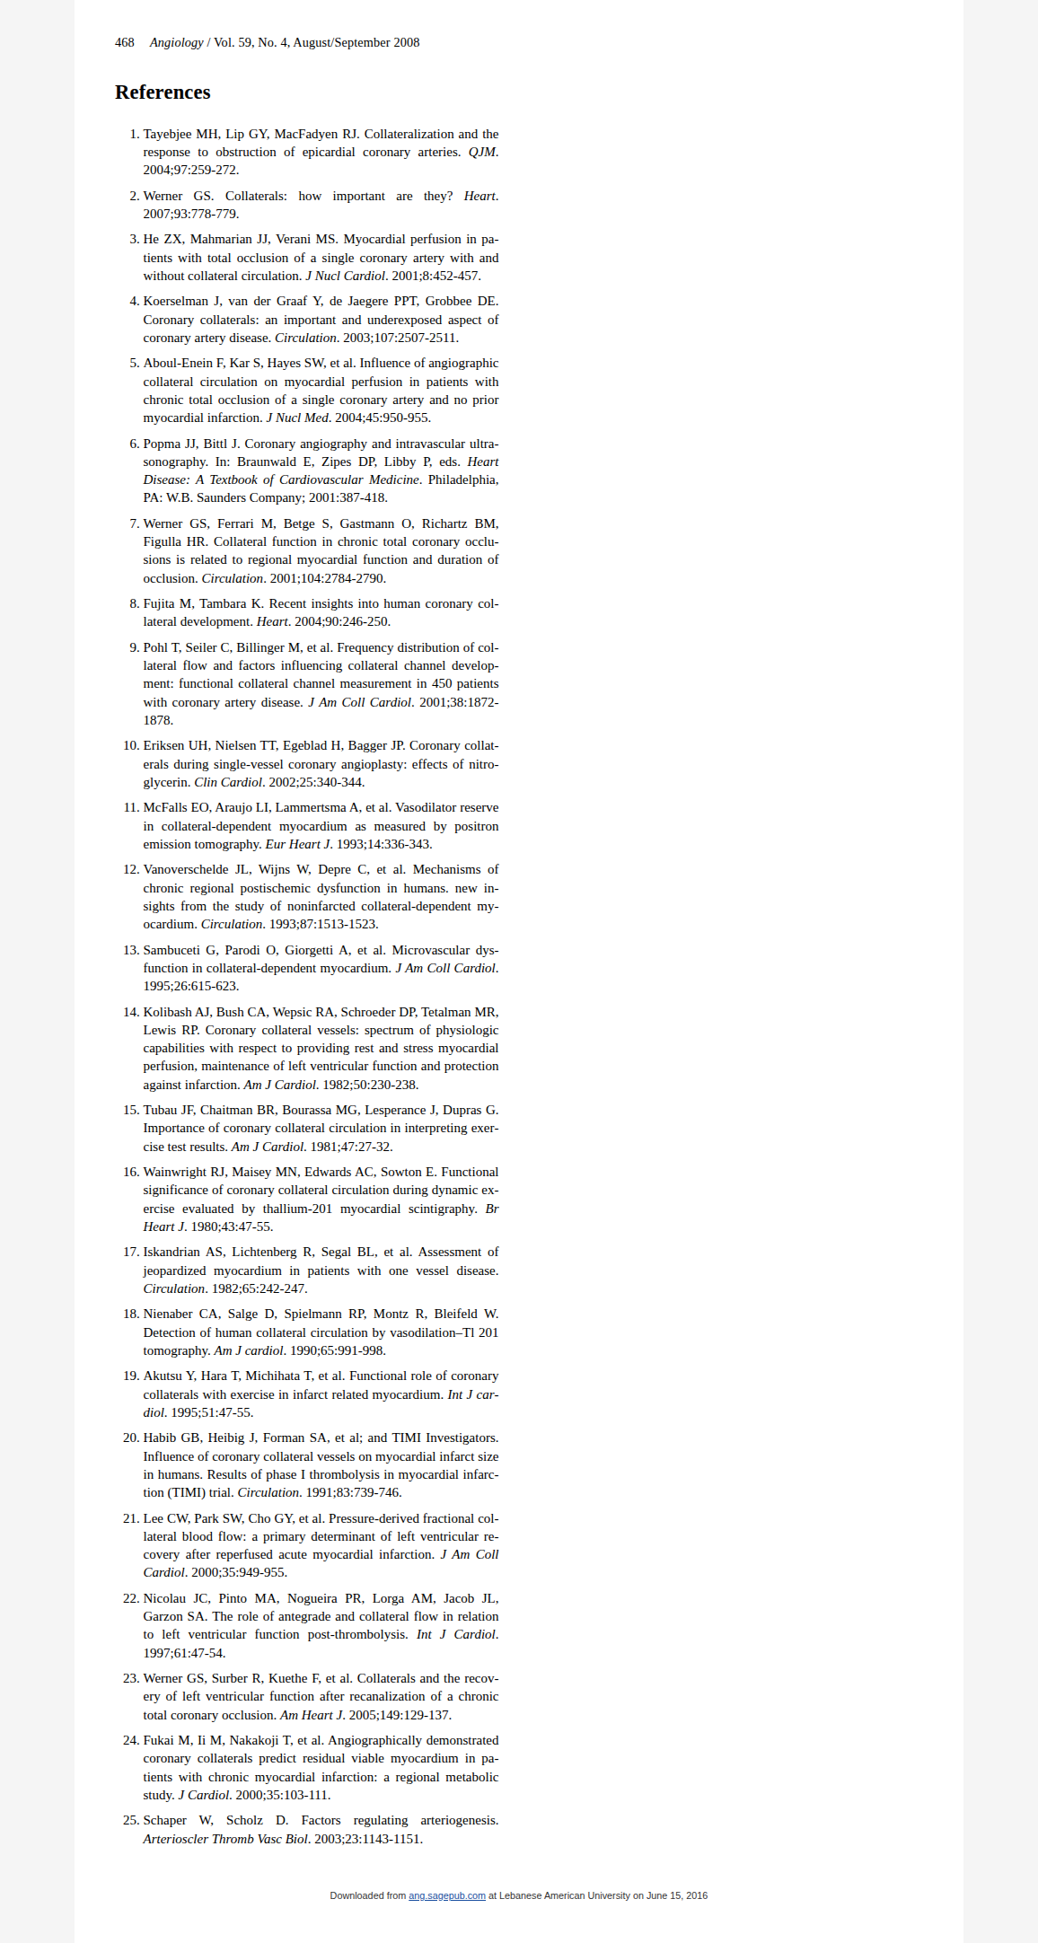468 Angiology / Vol. 59, No. 4, August/September 2008
References
Tayebjee MH, Lip GY, MacFadyen RJ. Collateralization and the response to obstruction of epicardial coronary arteries. QJM. 2004;97:259-272.
Werner GS. Collaterals: how important are they? Heart. 2007;93:778-779.
He ZX, Mahmarian JJ, Verani MS. Myocardial perfusion in patients with total occlusion of a single coronary artery with and without collateral circulation. J Nucl Cardiol. 2001;8:452-457.
Koerselman J, van der Graaf Y, de Jaegere PPT, Grobbee DE. Coronary collaterals: an important and underexposed aspect of coronary artery disease. Circulation. 2003;107:2507-2511.
Aboul-Enein F, Kar S, Hayes SW, et al. Influence of angiographic collateral circulation on myocardial perfusion in patients with chronic total occlusion of a single coronary artery and no prior myocardial infarction. J Nucl Med. 2004;45:950-955.
Popma JJ, Bittl J. Coronary angiography and intravascular ultrasonography. In: Braunwald E, Zipes DP, Libby P, eds. Heart Disease: A Textbook of Cardiovascular Medicine. Philadelphia, PA: W.B. Saunders Company; 2001:387-418.
Werner GS, Ferrari M, Betge S, Gastmann O, Richartz BM, Figulla HR. Collateral function in chronic total coronary occlusions is related to regional myocardial function and duration of occlusion. Circulation. 2001;104:2784-2790.
Fujita M, Tambara K. Recent insights into human coronary collateral development. Heart. 2004;90:246-250.
Pohl T, Seiler C, Billinger M, et al. Frequency distribution of collateral flow and factors influencing collateral channel development: functional collateral channel measurement in 450 patients with coronary artery disease. J Am Coll Cardiol. 2001;38:1872-1878.
Eriksen UH, Nielsen TT, Egeblad H, Bagger JP. Coronary collaterals during single-vessel coronary angioplasty: effects of nitroglycerin. Clin Cardiol. 2002;25:340-344.
McFalls EO, Araujo LI, Lammertsma A, et al. Vasodilator reserve in collateral-dependent myocardium as measured by positron emission tomography. Eur Heart J. 1993;14:336-343.
Vanoverschelde JL, Wijns W, Depre C, et al. Mechanisms of chronic regional postischemic dysfunction in humans. new insights from the study of noninfarcted collateral-dependent myocardium. Circulation. 1993;87:1513-1523.
Sambuceti G, Parodi O, Giorgetti A, et al. Microvascular dysfunction in collateral-dependent myocardium. J Am Coll Cardiol. 1995;26:615-623.
Kolibash AJ, Bush CA, Wepsic RA, Schroeder DP, Tetalman MR, Lewis RP. Coronary collateral vessels: spectrum of physiologic capabilities with respect to providing rest and stress myocardial perfusion, maintenance of left ventricular function and protection against infarction. Am J Cardiol. 1982;50:230-238.
Tubau JF, Chaitman BR, Bourassa MG, Lesperance J, Dupras G. Importance of coronary collateral circulation in interpreting exercise test results. Am J Cardiol. 1981;47:27-32.
Wainwright RJ, Maisey MN, Edwards AC, Sowton E. Functional significance of coronary collateral circulation during dynamic exercise evaluated by thallium-201 myocardial scintigraphy. Br Heart J. 1980;43:47-55.
Iskandrian AS, Lichtenberg R, Segal BL, et al. Assessment of jeopardized myocardium in patients with one vessel disease. Circulation. 1982;65:242-247.
Nienaber CA, Salge D, Spielmann RP, Montz R, Bleifeld W. Detection of human collateral circulation by vasodilation–Tl 201 tomography. Am J cardiol. 1990;65:991-998.
Akutsu Y, Hara T, Michihata T, et al. Functional role of coronary collaterals with exercise in infarct related myocardium. Int J cardiol. 1995;51:47-55.
Habib GB, Heibig J, Forman SA, et al; and TIMI Investigators. Influence of coronary collateral vessels on myocardial infarct size in humans. Results of phase I thrombolysis in myocardial infarction (TIMI) trial. Circulation. 1991;83:739-746.
Lee CW, Park SW, Cho GY, et al. Pressure-derived fractional collateral blood flow: a primary determinant of left ventricular recovery after reperfused acute myocardial infarction. J Am Coll Cardiol. 2000;35:949-955.
Nicolau JC, Pinto MA, Nogueira PR, Lorga AM, Jacob JL, Garzon SA. The role of antegrade and collateral flow in relation to left ventricular function post-thrombolysis. Int J Cardiol. 1997;61:47-54.
Werner GS, Surber R, Kuethe F, et al. Collaterals and the recovery of left ventricular function after recanalization of a chronic total coronary occlusion. Am Heart J. 2005;149:129-137.
Fukai M, Ii M, Nakakoji T, et al. Angiographically demonstrated coronary collaterals predict residual viable myocardium in patients with chronic myocardial infarction: a regional metabolic study. J Cardiol. 2000;35:103-111.
Schaper W, Scholz D. Factors regulating arteriogenesis. Arterioscler Thromb Vasc Biol. 2003;23:1143-1151.
Downloaded from ang.sagepub.com at Lebanese American University on June 15, 2016